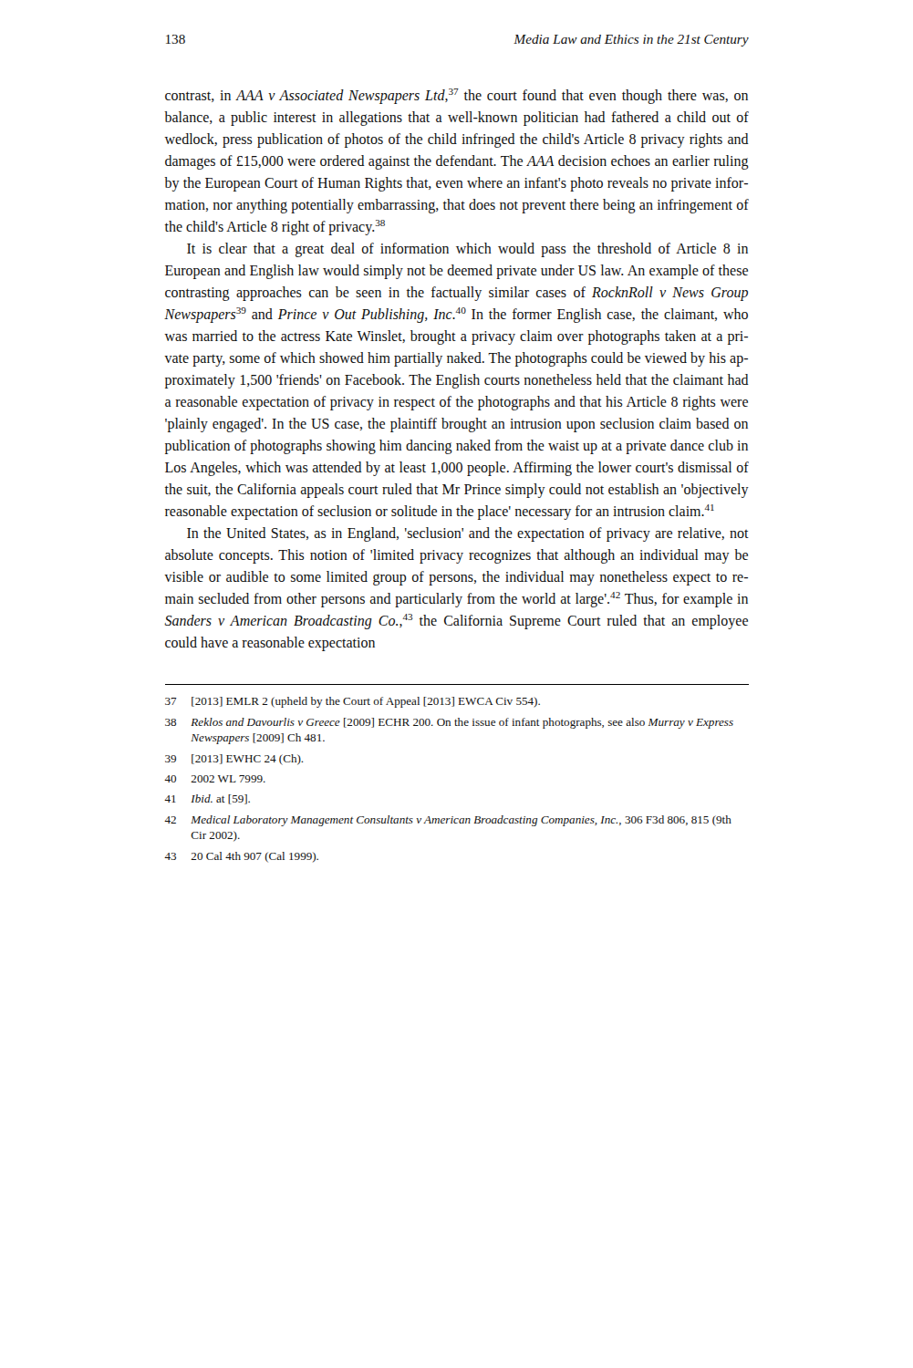138 Media Law and Ethics in the 21st Century
contrast, in AAA v Associated Newspapers Ltd,37 the court found that even though there was, on balance, a public interest in allegations that a well-known politician had fathered a child out of wedlock, press publication of photos of the child infringed the child's Article 8 privacy rights and damages of £15,000 were ordered against the defendant. The AAA decision echoes an earlier ruling by the European Court of Human Rights that, even where an infant's photo reveals no private information, nor anything potentially embarrassing, that does not prevent there being an infringement of the child's Article 8 right of privacy.38
It is clear that a great deal of information which would pass the threshold of Article 8 in European and English law would simply not be deemed private under US law. An example of these contrasting approaches can be seen in the factually similar cases of RocknRoll v News Group Newspapers39 and Prince v Out Publishing, Inc.40 In the former English case, the claimant, who was married to the actress Kate Winslet, brought a privacy claim over photographs taken at a private party, some of which showed him partially naked. The photographs could be viewed by his approximately 1,500 'friends' on Facebook. The English courts nonetheless held that the claimant had a reasonable expectation of privacy in respect of the photographs and that his Article 8 rights were 'plainly engaged'. In the US case, the plaintiff brought an intrusion upon seclusion claim based on publication of photographs showing him dancing naked from the waist up at a private dance club in Los Angeles, which was attended by at least 1,000 people. Affirming the lower court's dismissal of the suit, the California appeals court ruled that Mr Prince simply could not establish an 'objectively reasonable expectation of seclusion or solitude in the place' necessary for an intrusion claim.41
In the United States, as in England, 'seclusion' and the expectation of privacy are relative, not absolute concepts. This notion of 'limited privacy recognizes that although an individual may be visible or audible to some limited group of persons, the individual may nonetheless expect to remain secluded from other persons and particularly from the world at large'.42 Thus, for example in Sanders v American Broadcasting Co.,43 the California Supreme Court ruled that an employee could have a reasonable expectation
37[2013] EMLR 2 (upheld by the Court of Appeal [2013] EWCA Civ 554).
38 Reklos and Davourlis v Greece [2009] ECHR 200. On the issue of infant photographs, see also Murray v Express Newspapers [2009] Ch 481.
39[2013] EWHC 24 (Ch).
402002 WL 7999.
41 Ibid. at [59].
42 Medical Laboratory Management Consultants v American Broadcasting Companies, Inc., 306 F3d 806, 815 (9th Cir 2002).
4320 Cal 4th 907 (Cal 1999).